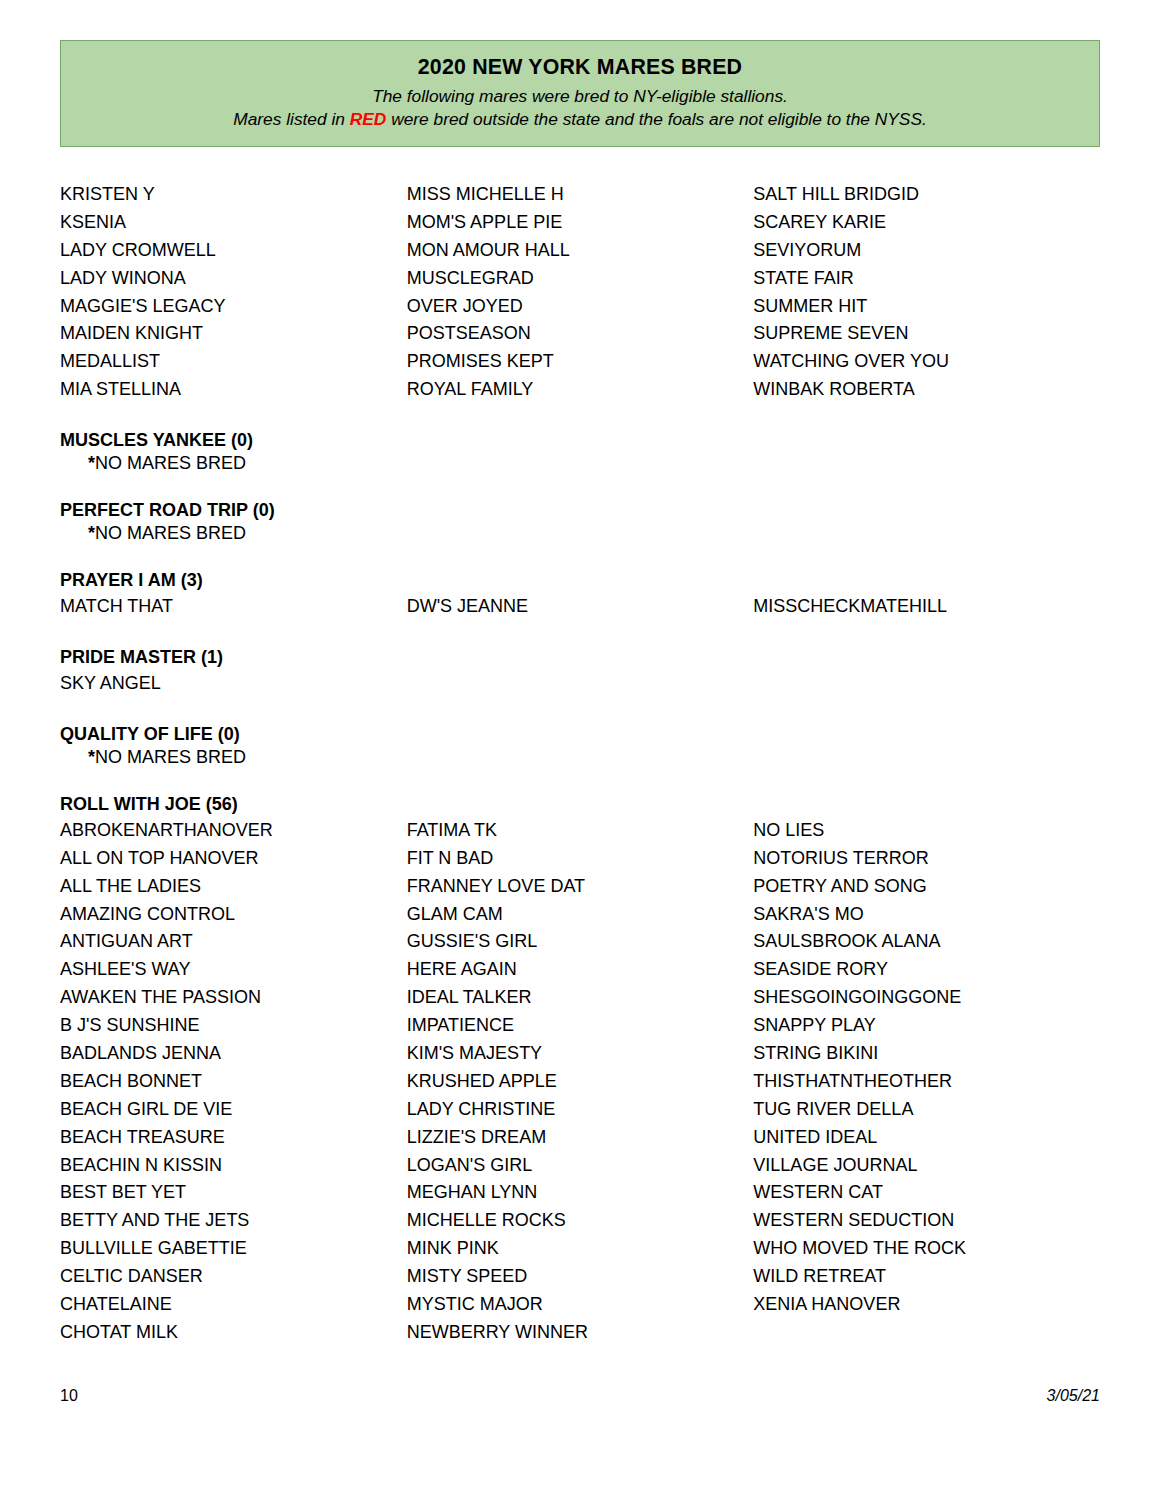2020 NEW YORK MARES BRED
The following mares were bred to NY-eligible stallions.
Mares listed in RED were bred outside the state and the foals are not eligible to the NYSS.
KRISTEN Y
KSENIA
LADY CROMWELL
LADY WINONA
MAGGIE'S LEGACY
MAIDEN KNIGHT
MEDALLIST
MIA STELLINA
MISS MICHELLE H
MOM'S APPLE PIE
MON AMOUR HALL
MUSCLEGRAD
OVER JOYED
POSTSEASON
PROMISES KEPT
ROYAL FAMILY
SALT HILL BRIDGID
SCAREY KARIE
SEVIYORUM
STATE FAIR
SUMMER HIT
SUPREME SEVEN
WATCHING OVER YOU
WINBAK ROBERTA
MUSCLES YANKEE (0)
*NO MARES BRED
PERFECT ROAD TRIP (0)
*NO MARES BRED
PRAYER I AM (3)
MATCH THAT
DW'S JEANNE
MISSCHECKMATEHILL
PRIDE MASTER (1)
SKY ANGEL
QUALITY OF LIFE (0)
*NO MARES BRED
ROLL WITH JOE (56)
ABROKENARTHANOVER
ALL ON TOP HANOVER
ALL THE LADIES
AMAZING CONTROL
ANTIGUAN ART
ASHLEE'S WAY
AWAKEN THE PASSION
B J'S SUNSHINE
BADLANDS JENNA
BEACH BONNET
BEACH GIRL DE VIE
BEACH TREASURE
BEACHIN N KISSIN
BEST BET YET
BETTY AND THE JETS
BULLVILLE GABETTIE
CELTIC DANSER
CHATELAINE
CHOTAT MILK
FATIMA TK
FIT N BAD
FRANNEY LOVE DAT
GLAM CAM
GUSSIE'S GIRL
HERE AGAIN
IDEAL TALKER
IMPATIENCE
KIM'S MAJESTY
KRUSHED APPLE
LADY CHRISTINE
LIZZIE'S DREAM
LOGAN'S GIRL
MEGHAN LYNN
MICHELLE ROCKS
MINK PINK
MISTY SPEED
MYSTIC MAJOR
NEWBERRY WINNER
NO LIES
NOTORIUS TERROR
POETRY AND SONG
SAKRA'S MO
SAULSBROOK ALANA
SEASIDE RORY
SHESGOINGOINGGONE
SNAPPY PLAY
STRING BIKINI
THISTHATNTHEOTHER
TUG RIVER DELLA
UNITED IDEAL
VILLAGE JOURNAL
WESTERN CAT
WESTERN SEDUCTION
WHO MOVED THE ROCK
WILD RETREAT
XENIA HANOVER
10
3/05/21